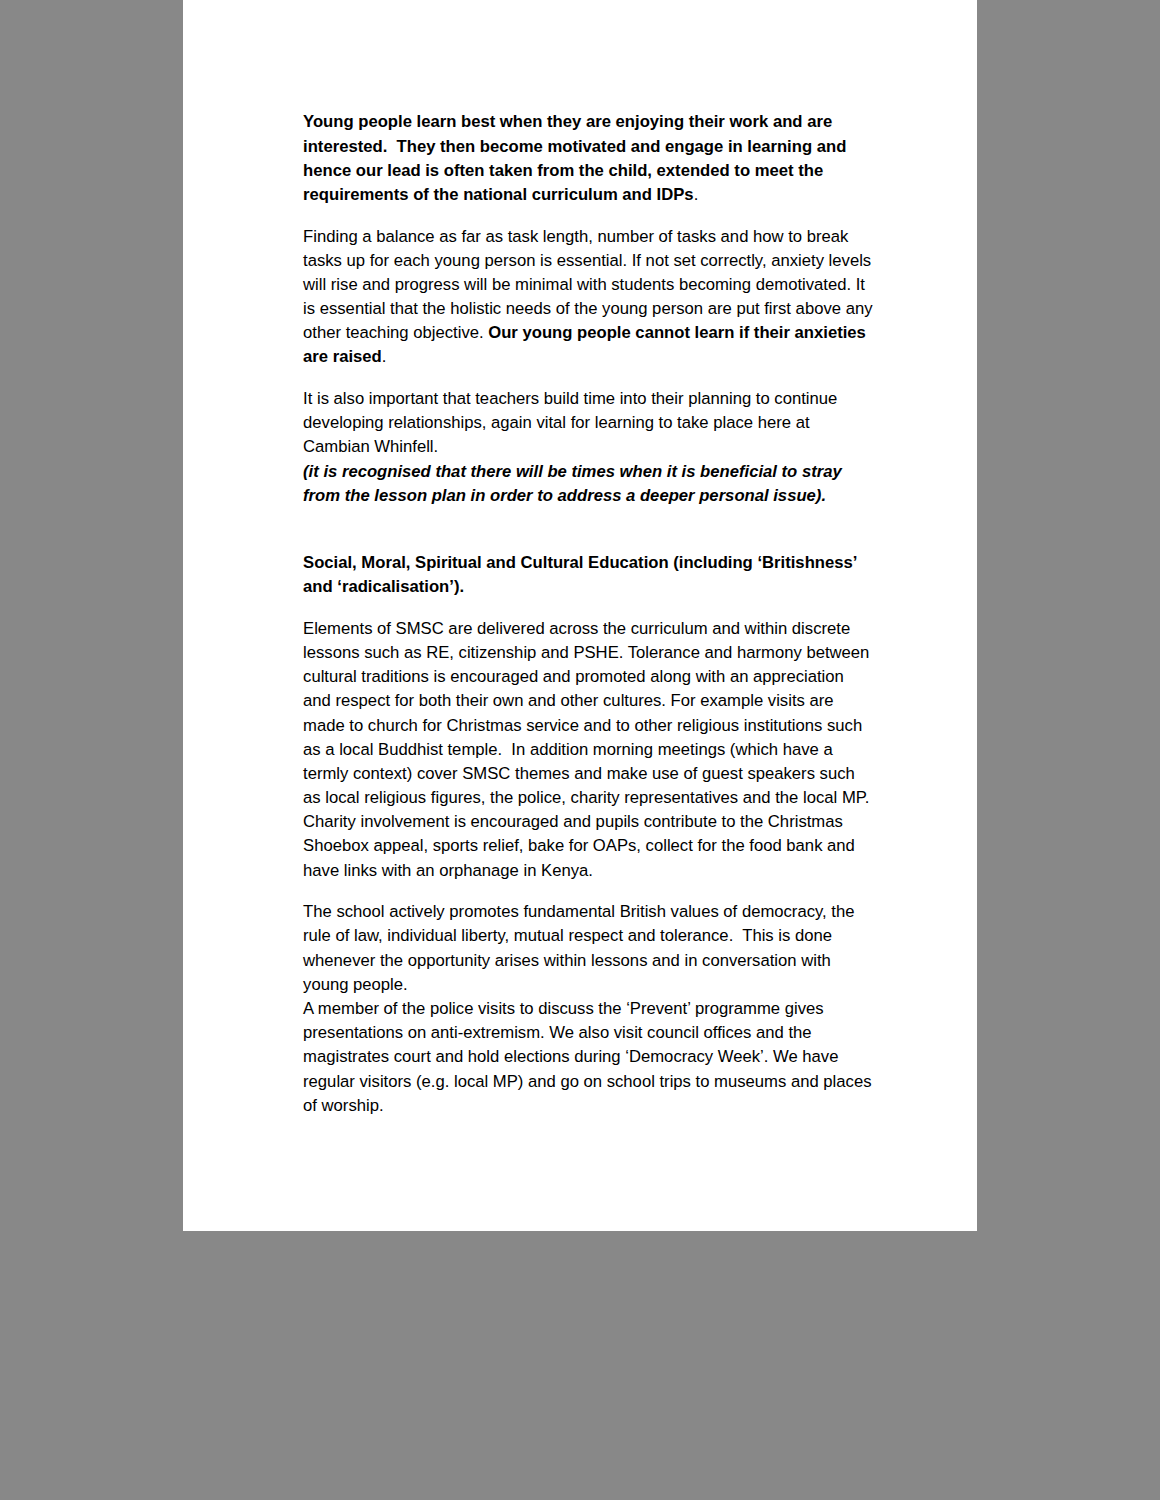Young people learn best when they are enjoying their work and are interested. They then become motivated and engage in learning and hence our lead is often taken from the child, extended to meet the requirements of the national curriculum and IDPs.
Finding a balance as far as task length, number of tasks and how to break tasks up for each young person is essential. If not set correctly, anxiety levels will rise and progress will be minimal with students becoming demotivated. It is essential that the holistic needs of the young person are put first above any other teaching objective. Our young people cannot learn if their anxieties are raised.
It is also important that teachers build time into their planning to continue developing relationships, again vital for learning to take place here at Cambian Whinfell.
(it is recognised that there will be times when it is beneficial to stray from the lesson plan in order to address a deeper personal issue).
Social, Moral, Spiritual and Cultural Education (including ‘Britishness’ and ‘radicalisation’).
Elements of SMSC are delivered across the curriculum and within discrete lessons such as RE, citizenship and PSHE. Tolerance and harmony between cultural traditions is encouraged and promoted along with an appreciation and respect for both their own and other cultures. For example visits are made to church for Christmas service and to other religious institutions such as a local Buddhist temple. In addition morning meetings (which have a termly context) cover SMSC themes and make use of guest speakers such as local religious figures, the police, charity representatives and the local MP. Charity involvement is encouraged and pupils contribute to the Christmas Shoebox appeal, sports relief, bake for OAPs, collect for the food bank and have links with an orphanage in Kenya.
The school actively promotes fundamental British values of democracy, the rule of law, individual liberty, mutual respect and tolerance. This is done whenever the opportunity arises within lessons and in conversation with young people.
A member of the police visits to discuss the ‘Prevent’ programme gives presentations on anti-extremism. We also visit council offices and the magistrates court and hold elections during ‘Democracy Week’. We have regular visitors (e.g. local MP) and go on school trips to museums and places of worship.